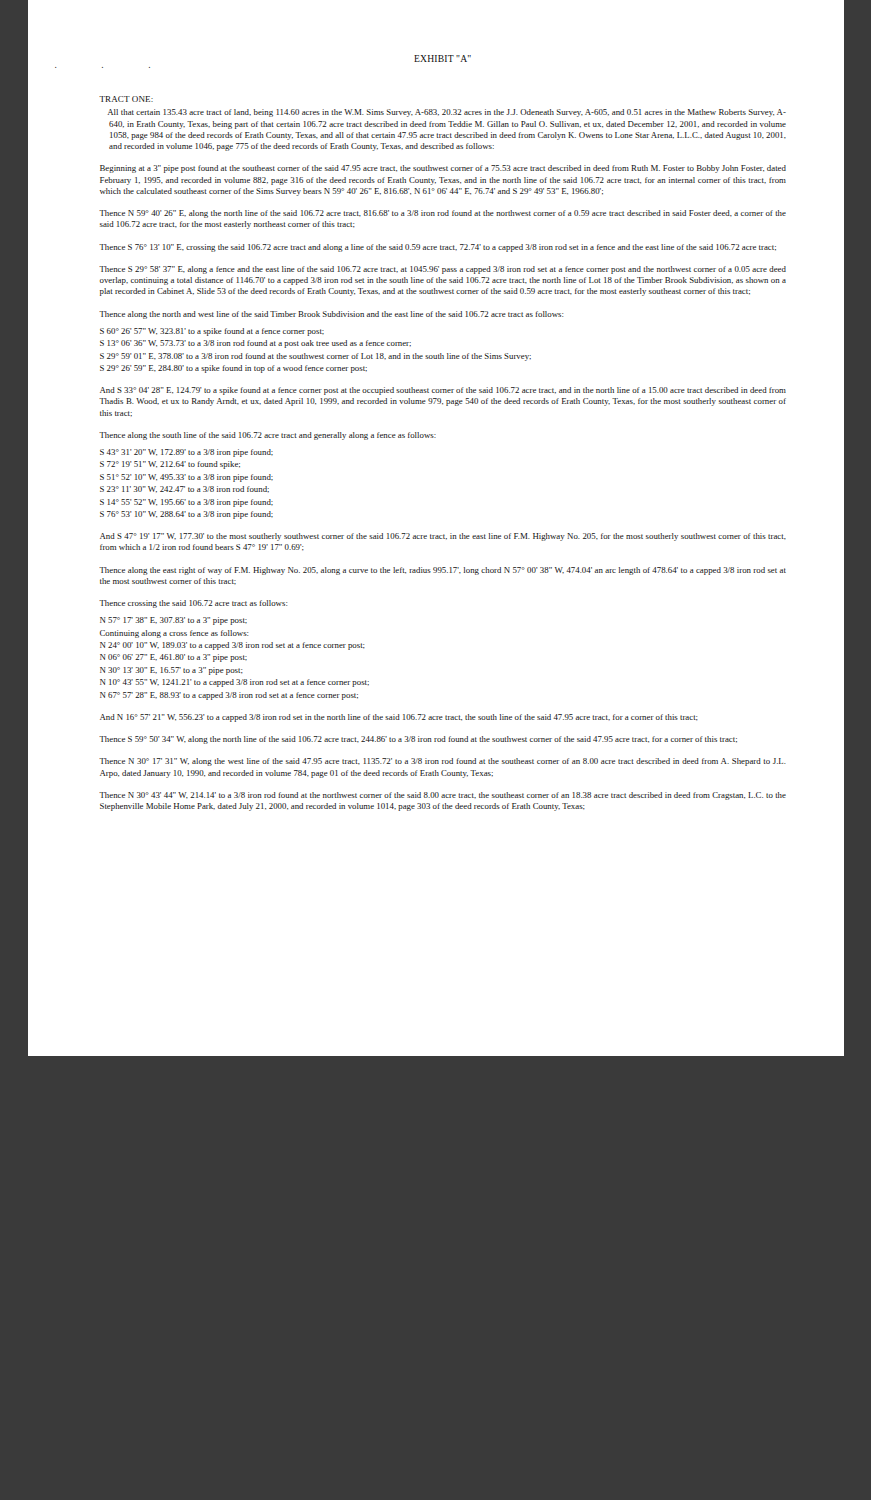. . .
EXHIBIT "A"
TRACT ONE:
All that certain 135.43 acre tract of land, being 114.60 acres in the W.M. Sims Survey, A-683, 20.32 acres in the J.J. Odeneath Survey, A-605, and 0.51 acres in the Mathew Roberts Survey, A-640, in Erath County, Texas, being part of that certain 106.72 acre tract described in deed from Teddie M. Gillan to Paul O. Sullivan, et ux, dated December 12, 2001, and recorded in volume 1058, page 984 of the deed records of Erath County, Texas, and all of that certain 47.95 acre tract described in deed from Carolyn K. Owens to Lone Star Arena, L.L.C., dated August 10, 2001, and recorded in volume 1046, page 775 of the deed records of Erath County, Texas, and described as follows:
Beginning at a 3" pipe post found at the southeast corner of the said 47.95 acre tract, the southwest corner of a 75.53 acre tract described in deed from Ruth M. Foster to Bobby John Foster, dated February 1, 1995, and recorded in volume 882, page 316 of the deed records of Erath County, Texas, and in the north line of the said 106.72 acre tract, for an internal corner of this tract, from which the calculated southeast corner of the Sims Survey bears N 59° 40' 26" E, 816.68', N 61° 06' 44" E, 76.74' and S 29° 49' 53" E, 1966.80';
Thence N 59° 40' 26" E, along the north line of the said 106.72 acre tract, 816.68' to a 3/8 iron rod found at the northwest corner of a 0.59 acre tract described in said Foster deed, a corner of the said 106.72 acre tract, for the most easterly northeast corner of this tract;
Thence S 76° 13' 10" E, crossing the said 106.72 acre tract and along a line of the said 0.59 acre tract, 72.74' to a capped 3/8 iron rod set in a fence and the east line of the said 106.72 acre tract;
Thence S 29° 58' 37" E, along a fence and the east line of the said 106.72 acre tract, at 1045.96' pass a capped 3/8 iron rod set at a fence corner post and the northwest corner of a 0.05 acre deed overlap, continuing a total distance of 1146.70' to a capped 3/8 iron rod set in the south line of the said 106.72 acre tract, the north line of Lot 18 of the Timber Brook Subdivision, as shown on a plat recorded in Cabinet A, Slide 53 of the deed records of Erath County, Texas, and at the southwest corner of the said 0.59 acre tract, for the most easterly southeast corner of this tract;
Thence along the north and west line of the said Timber Brook Subdivision and the east line of the said 106.72 acre tract as follows:
S 60° 26' 57" W, 323.81' to a spike found at a fence corner post;
S 13° 06' 36" W, 573.73' to a 3/8 iron rod found at a post oak tree used as a fence corner;
S 29° 59' 01" E, 378.08' to a 3/8 iron rod found at the southwest corner of Lot 18, and in the south line of the Sims Survey;
S 29° 26' 59" E, 284.80' to a spike found in top of a wood fence corner post;
And S 33° 04' 28" E, 124.79' to a spike found at a fence corner post at the occupied southeast corner of the said 106.72 acre tract, and in the north line of a 15.00 acre tract described in deed from Thadis B. Wood, et ux to Randy Arndt, et ux, dated April 10, 1999, and recorded in volume 979, page 540 of the deed records of Erath County, Texas, for the most southerly southeast corner of this tract;
Thence along the south line of the said 106.72 acre tract and generally along a fence as follows:
S 43° 31' 20" W, 172.89' to a 3/8 iron pipe found;
S 72° 19' 51" W, 212.64' to found spike;
S 51° 52' 10" W, 495.33' to a 3/8 iron pipe found;
S 23° 11' 30" W, 242.47' to a 3/8 iron rod found;
S 14° 55' 52" W, 195.66' to a 3/8 iron pipe found;
S 76° 53' 10" W, 288.64' to a 3/8 iron pipe found;
And S 47° 19' 17" W, 177.30' to the most southerly southwest corner of the said 106.72 acre tract, in the east line of F.M. Highway No. 205, for the most southerly southwest corner of this tract, from which a 1/2 iron rod found bears S 47° 19' 17" 0.69';
Thence along the east right of way of F.M. Highway No. 205, along a curve to the left, radius 995.17', long chord N 57° 00' 38" W, 474.04' an arc length of 478.64' to a capped 3/8 iron rod set at the most southwest corner of this tract;
Thence crossing the said 106.72 acre tract as follows:
N 57° 17' 38" E, 307.83' to a 3" pipe post;
Continuing along a cross fence as follows:
N 24° 00' 10" W, 189.03' to a capped 3/8 iron rod set at a fence corner post;
N 06° 06' 27" E, 461.80' to a 3" pipe post;
N 30° 13' 30" E, 16.57' to a 3" pipe post;
N 10° 43' 55" W, 1241.21' to a capped 3/8 iron rod set at a fence corner post;
N 67° 57' 28" E, 88.93' to a capped 3/8 iron rod set at a fence corner post;
And N 16° 57' 21" W, 556.23' to a capped 3/8 iron rod set in the north line of the said 106.72 acre tract, the south line of the said 47.95 acre tract, for a corner of this tract;
Thence S 59° 50' 34" W, along the north line of the said 106.72 acre tract, 244.86' to a 3/8 iron rod found at the southwest corner of the said 47.95 acre tract, for a corner of this tract;
Thence N 30° 17' 31" W, along the west line of the said 47.95 acre tract, 1135.72' to a 3/8 iron rod found at the southeast corner of an 8.00 acre tract described in deed from A. Shepard to J.L. Arpo, dated January 10, 1990, and recorded in volume 784, page 01 of the deed records of Erath County, Texas;
Thence N 30° 43' 44" W, 214.14' to a 3/8 iron rod found at the northwest corner of the said 8.00 acre tract, the southeast corner of an 18.38 acre tract described in deed from Cragstan, L.C. to the Stephenville Mobile Home Park, dated July 21, 2000, and recorded in volume 1014, page 303 of the deed records of Erath County, Texas;